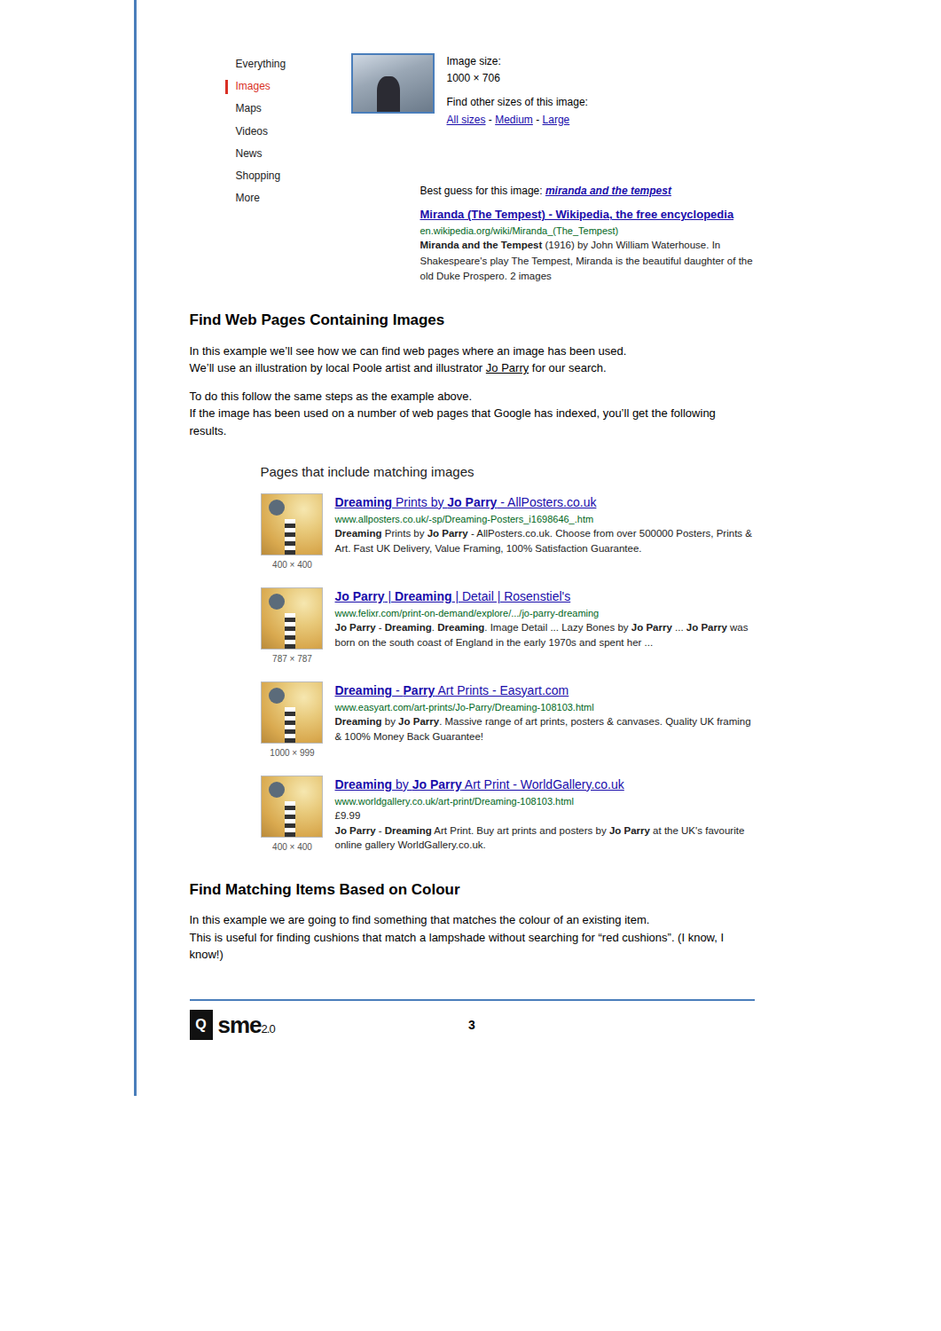Everything
Images
Maps
Videos
News
Shopping
More
Image size:
1000 × 706
Find other sizes of this image:
All sizes - Medium - Large
Best guess for this image: miranda and the tempest
Miranda (The Tempest) - Wikipedia, the free encyclopedia
en.wikipedia.org/wiki/Miranda_(The_Tempest)
Miranda and the Tempest (1916) by John William Waterhouse. In Shakespeare's play The Tempest, Miranda is the beautiful daughter of the old Duke Prospero. 2 images
Find Web Pages Containing Images
In this example we’ll see how we can find web pages where an image has been used.
We’ll use an illustration by local Poole artist and illustrator Jo Parry for our search.
To do this follow the same steps as the example above.
If the image has been used on a number of web pages that Google has indexed, you’ll get the following results.
Pages that include matching images
400 × 400
Dreaming Prints by Jo Parry - AllPosters.co.uk
www.allposters.co.uk/-sp/Dreaming-Posters_i1698646_.htm
Dreaming Prints by Jo Parry - AllPosters.co.uk. Choose from over 500000 Posters, Prints & Art. Fast UK Delivery, Value Framing, 100% Satisfaction Guarantee.
787 × 787
Jo Parry | Dreaming | Detail | Rosenstiel's
www.felixr.com/print-on-demand/explore/.../jo-parry-dreaming
Jo Parry - Dreaming. Dreaming. Image Detail ... Lazy Bones by Jo Parry ... Jo Parry was born on the south coast of England in the early 1970s and spent her ...
1000 × 999
Dreaming - Parry Art Prints - Easyart.com
www.easyart.com/art-prints/Jo-Parry/Dreaming-108103.html
Dreaming by Jo Parry. Massive range of art prints, posters & canvases. Quality UK framing & 100% Money Back Guarantee!
400 × 400
Dreaming by Jo Parry Art Print - WorldGallery.co.uk
www.worldgallery.co.uk/art-print/Dreaming-108103.html
£9.99
Jo Parry - Dreaming Art Print. Buy art prints and posters by Jo Parry at the UK's favourite online gallery WorldGallery.co.uk.
Find Matching Items Based on Colour
In this example we are going to find something that matches the colour of an existing item.
This is useful for finding cushions that match a lampshade without searching for “red cushions”. (I know, I know!)
Q
sme2.0
3